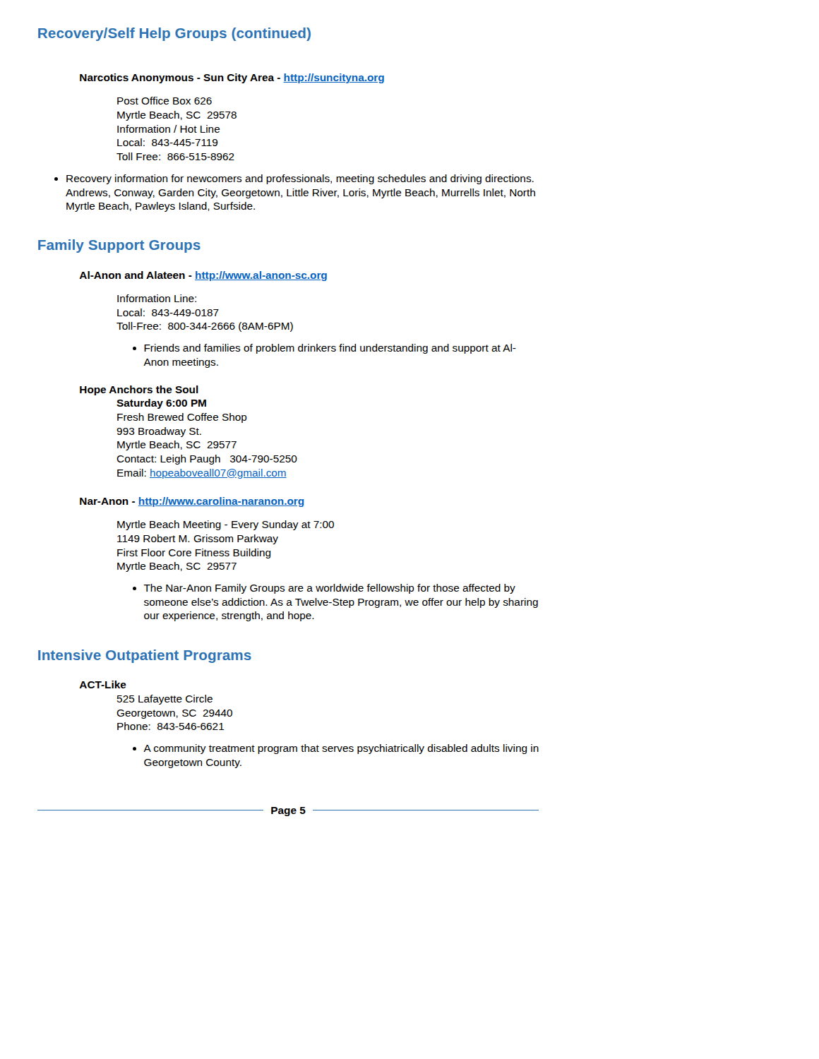Recovery/Self Help Groups (continued)
Narcotics Anonymous - Sun City Area - http://suncityna.org
Post Office Box 626
Myrtle Beach, SC 29578
Information / Hot Line
Local: 843-445-7119
Toll Free: 866-515-8962
Recovery information for newcomers and professionals, meeting schedules and driving directions. Andrews, Conway, Garden City, Georgetown, Little River, Loris, Myrtle Beach, Murrells Inlet, North Myrtle Beach, Pawleys Island, Surfside.
Family Support Groups
Al-Anon and Alateen - http://www.al-anon-sc.org
Information Line:
Local: 843-449-0187
Toll-Free: 800-344-2666 (8AM-6PM)
Friends and families of problem drinkers find understanding and support at Al-Anon meetings.
Hope Anchors the Soul
Saturday 6:00 PM
Fresh Brewed Coffee Shop
993 Broadway St.
Myrtle Beach, SC 29577
Contact: Leigh Paugh 304-790-5250
Email: hopeaboveall07@gmail.com
Nar-Anon - http://www.carolina-naranon.org
Myrtle Beach Meeting - Every Sunday at 7:00
1149 Robert M. Grissom Parkway
First Floor Core Fitness Building
Myrtle Beach, SC 29577
The Nar-Anon Family Groups are a worldwide fellowship for those affected by someone else’s addiction. As a Twelve-Step Program, we offer our help by sharing our experience, strength, and hope.
Intensive Outpatient Programs
ACT-Like
525 Lafayette Circle
Georgetown, SC 29440
Phone: 843-546-6621
A community treatment program that serves psychiatrically disabled adults living in Georgetown County.
Page 5